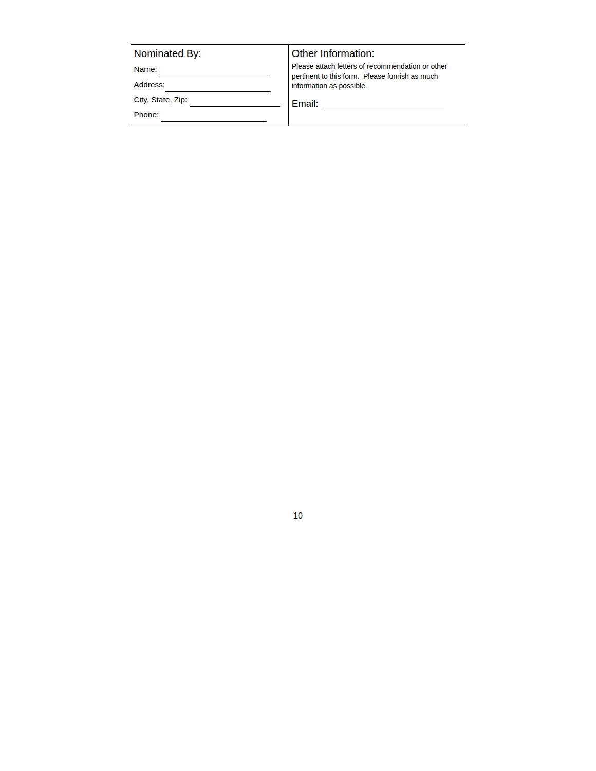| Nominated By: Name: Address: City, State, Zip: Phone: | Other Information: Please attach letters of recommendation or other pertinent to this form. Please furnish as much information as possible. Email: |
10